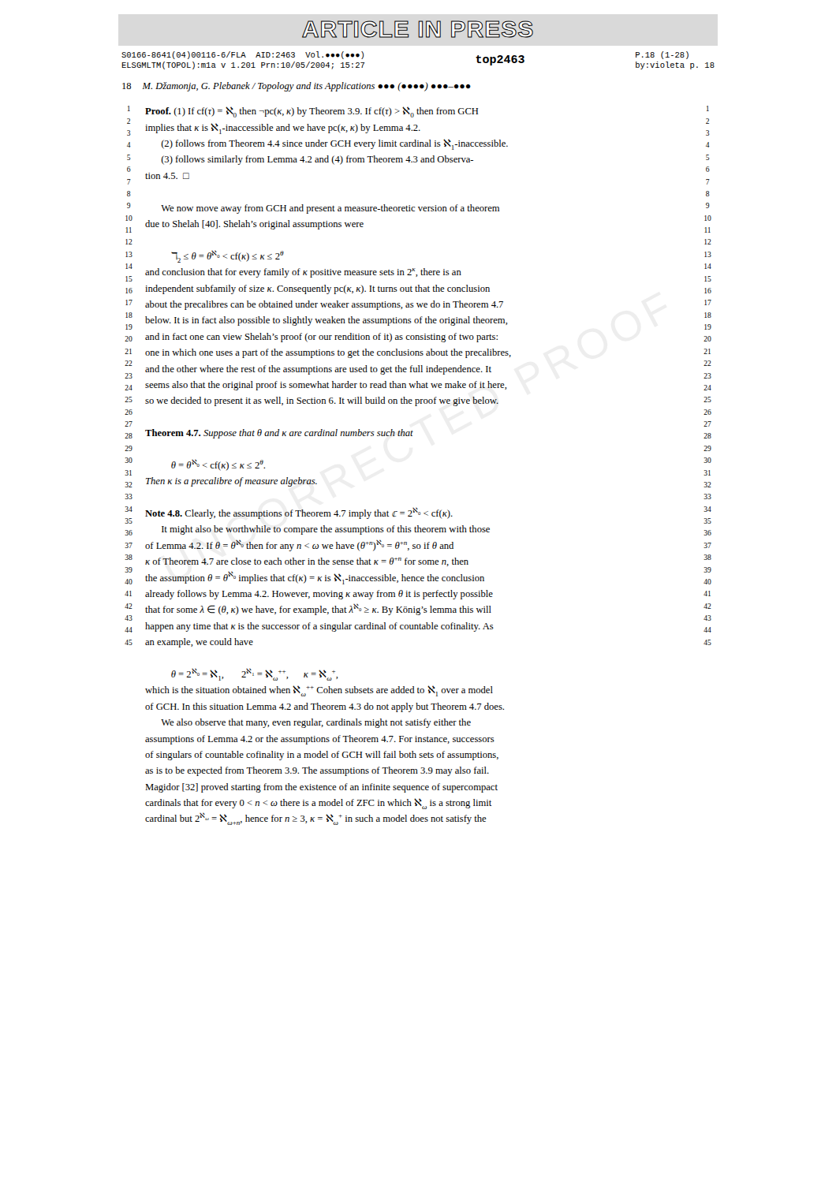ARTICLE IN PRESS
S0166-8641(04)00116-6/FLA AID:2463 Vol.●●●(●●●) ELSGMLTM(TOPOL):m1a v 1.201 Prn:10/05/2004; 15:27
top2463
P.18 (1-28) by:violeta p. 18
18 M. Džamonja, G. Plebanek / Topology and its Applications ●●● (●●●●) ●●●–●●●
UNCORRECTED PROOF
1
2
3
4
5
6
7
8
9
10
11
12
13
14
15
16
17
18
19
20
21
22
23
24
25
26
27
28
29
30
31
32
33
34
35
36
37
38
39
40
41
42
43
44
45
1
2
3
4
5
6
7
8
9
10
11
12
13
14
15
16
17
18
19
20
21
22
23
24
25
26
27
28
29
30
31
32
33
34
35
36
37
38
39
40
41
42
43
44
45
Proof. (1) If cf(τ) = ℵ0 then ¬pc(κ, κ) by Theorem 3.9. If cf(τ) > ℵ0 then from GCH
implies that κ is ℵ1-inaccessible and we have pc(κ, κ) by Lemma 4.2.
(2) follows from Theorem 4.4 since under GCH every limit cardinal is ℵ1-inaccessible.
(3) follows similarly from Lemma 4.2 and (4) from Theorem 4.3 and Observa-
tion 4.5. □
We now move away from GCH and present a measure-theoretic version of a theorem
due to Shelah [40]. Shelah’s original assumptions were
ℸ2 ≤ θ = θℵ0 < cf(κ) ≤ κ ≤ 2θ
and conclusion that for every family of κ positive measure sets in 2κ, there is an
independent subfamily of size κ. Consequently pc(κ, κ). It turns out that the conclusion
about the precalibres can be obtained under weaker assumptions, as we do in Theorem 4.7
below. It is in fact also possible to slightly weaken the assumptions of the original theorem,
and in fact one can view Shelah’s proof (or our rendition of it) as consisting of two parts:
one in which one uses a part of the assumptions to get the conclusions about the precalibres,
and the other where the rest of the assumptions are used to get the full independence. It
seems also that the original proof is somewhat harder to read than what we make of it here,
so we decided to present it as well, in Section 6. It will build on the proof we give below.
Theorem 4.7. Suppose that θ and κ are cardinal numbers such that
θ = θℵ0 < cf(κ) ≤ κ ≤ 2θ.
Then κ is a precalibre of measure algebras.
Note 4.8. Clearly, the assumptions of Theorem 4.7 imply that 𝕔 = 2ℵ0 < cf(κ).
It might also be worthwhile to compare the assumptions of this theorem with those
of Lemma 4.2. If θ = θℵ0 then for any n < ω we have (θ+n)ℵ0 = θ+n, so if θ and
κ of Theorem 4.7 are close to each other in the sense that κ = θ+n for some n, then
the assumption θ = θℵ0 implies that cf(κ) = κ is ℵ1-inaccessible, hence the conclusion
already follows by Lemma 4.2. However, moving κ away from θ it is perfectly possible
that for some λ ∈ (θ, κ) we have, for example, that λℵ0 ≥ κ. By König’s lemma this will
happen any time that κ is the successor of a singular cardinal of countable cofinality. As
an example, we could have
θ = 2ℵ0 = ℵ1, 2ℵ1 = ℵω++, κ = ℵω+,
which is the situation obtained when ℵω++ Cohen subsets are added to ℵ1 over a model
of GCH. In this situation Lemma 4.2 and Theorem 4.3 do not apply but Theorem 4.7 does.
We also observe that many, even regular, cardinals might not satisfy either the
assumptions of Lemma 4.2 or the assumptions of Theorem 4.7. For instance, successors
of singulars of countable cofinality in a model of GCH will fail both sets of assumptions,
as is to be expected from Theorem 3.9. The assumptions of Theorem 3.9 may also fail.
Magidor [32] proved starting from the existence of an infinite sequence of supercompact
cardinals that for every 0 < n < ω there is a model of ZFC in which ℵω is a strong limit
cardinal but 2ℵω = ℵω+n, hence for n ≥ 3, κ = ℵω+ in such a model does not satisfy the